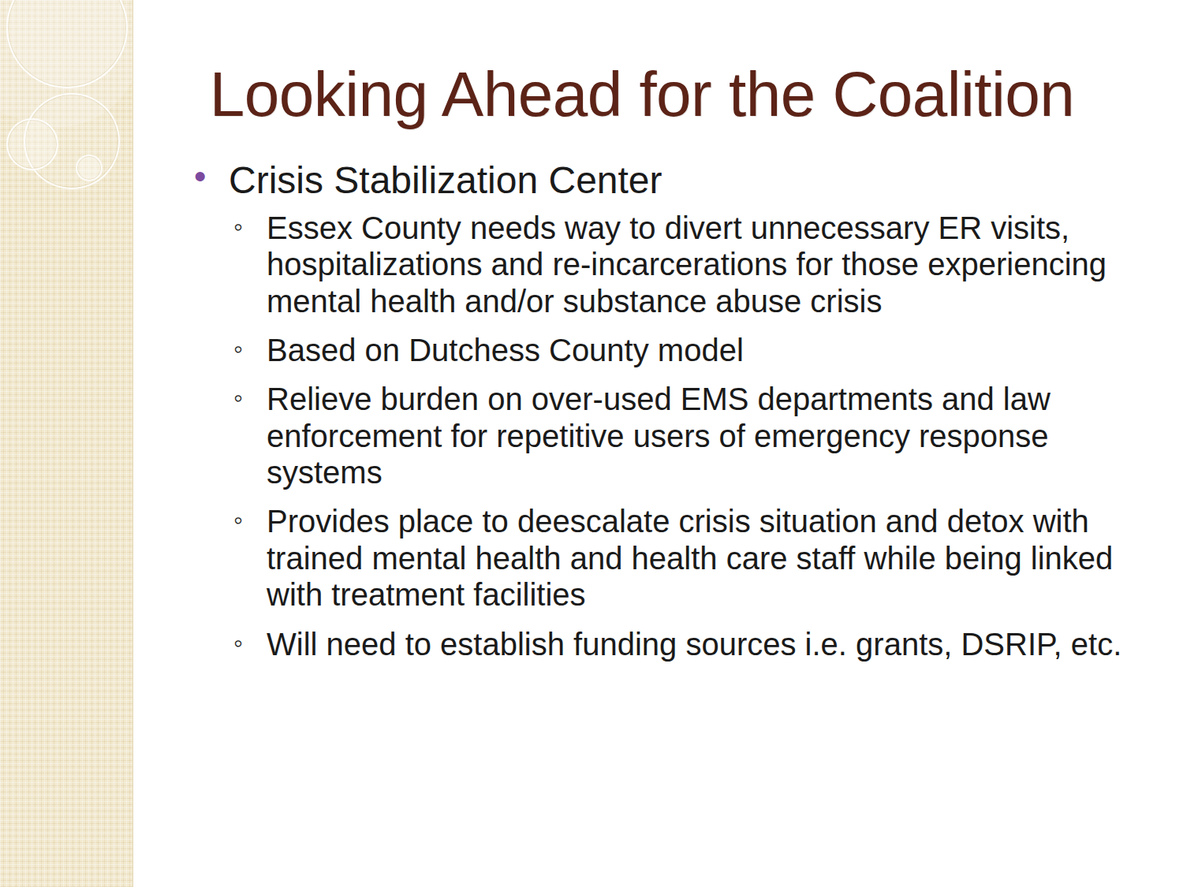Looking Ahead for the Coalition
Crisis Stabilization Center
Essex County needs way to divert unnecessary ER visits, hospitalizations and re-incarcerations for those experiencing mental health and/or substance abuse crisis
Based on Dutchess County model
Relieve burden on over-used EMS departments and law enforcement for repetitive users of emergency response systems
Provides place to deescalate crisis situation and detox with trained mental health and health care staff while being linked with treatment facilities
Will need to establish funding sources i.e. grants, DSRIP, etc.